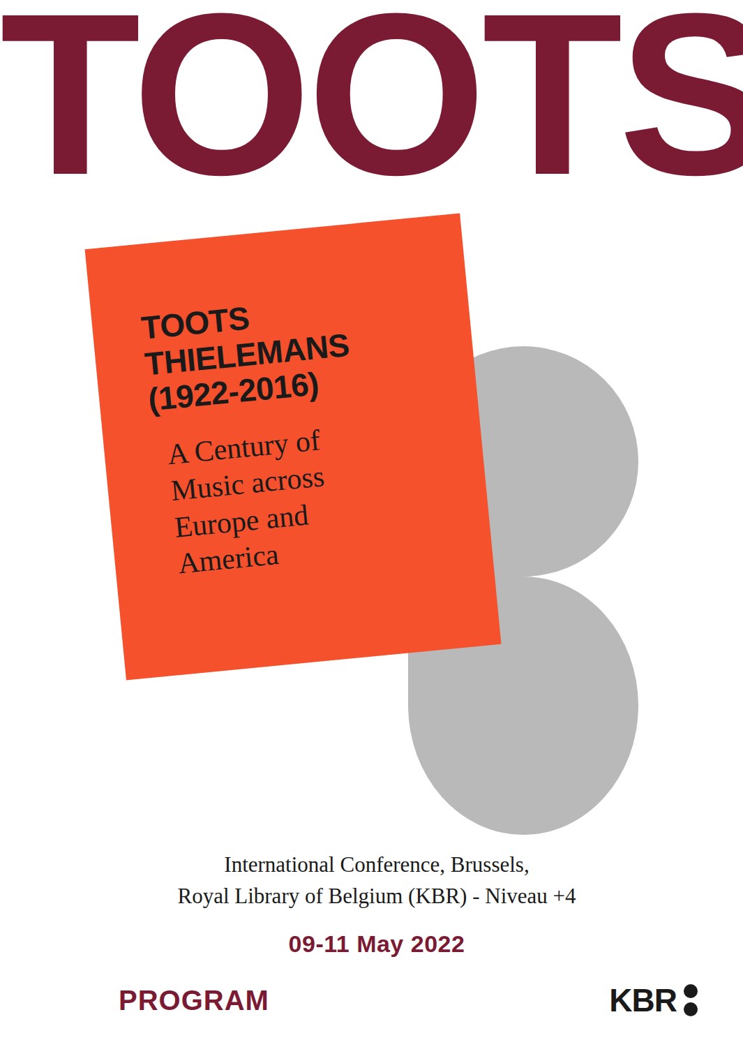TOOTS
TOOTS
THIELEMANS
(1922-2016)
A Century of
Music across
Europe and
America
International Conference, Brussels,
Royal Library of Belgium (KBR) - Niveau +4
09-11 May 2022
PROGRAM KBR